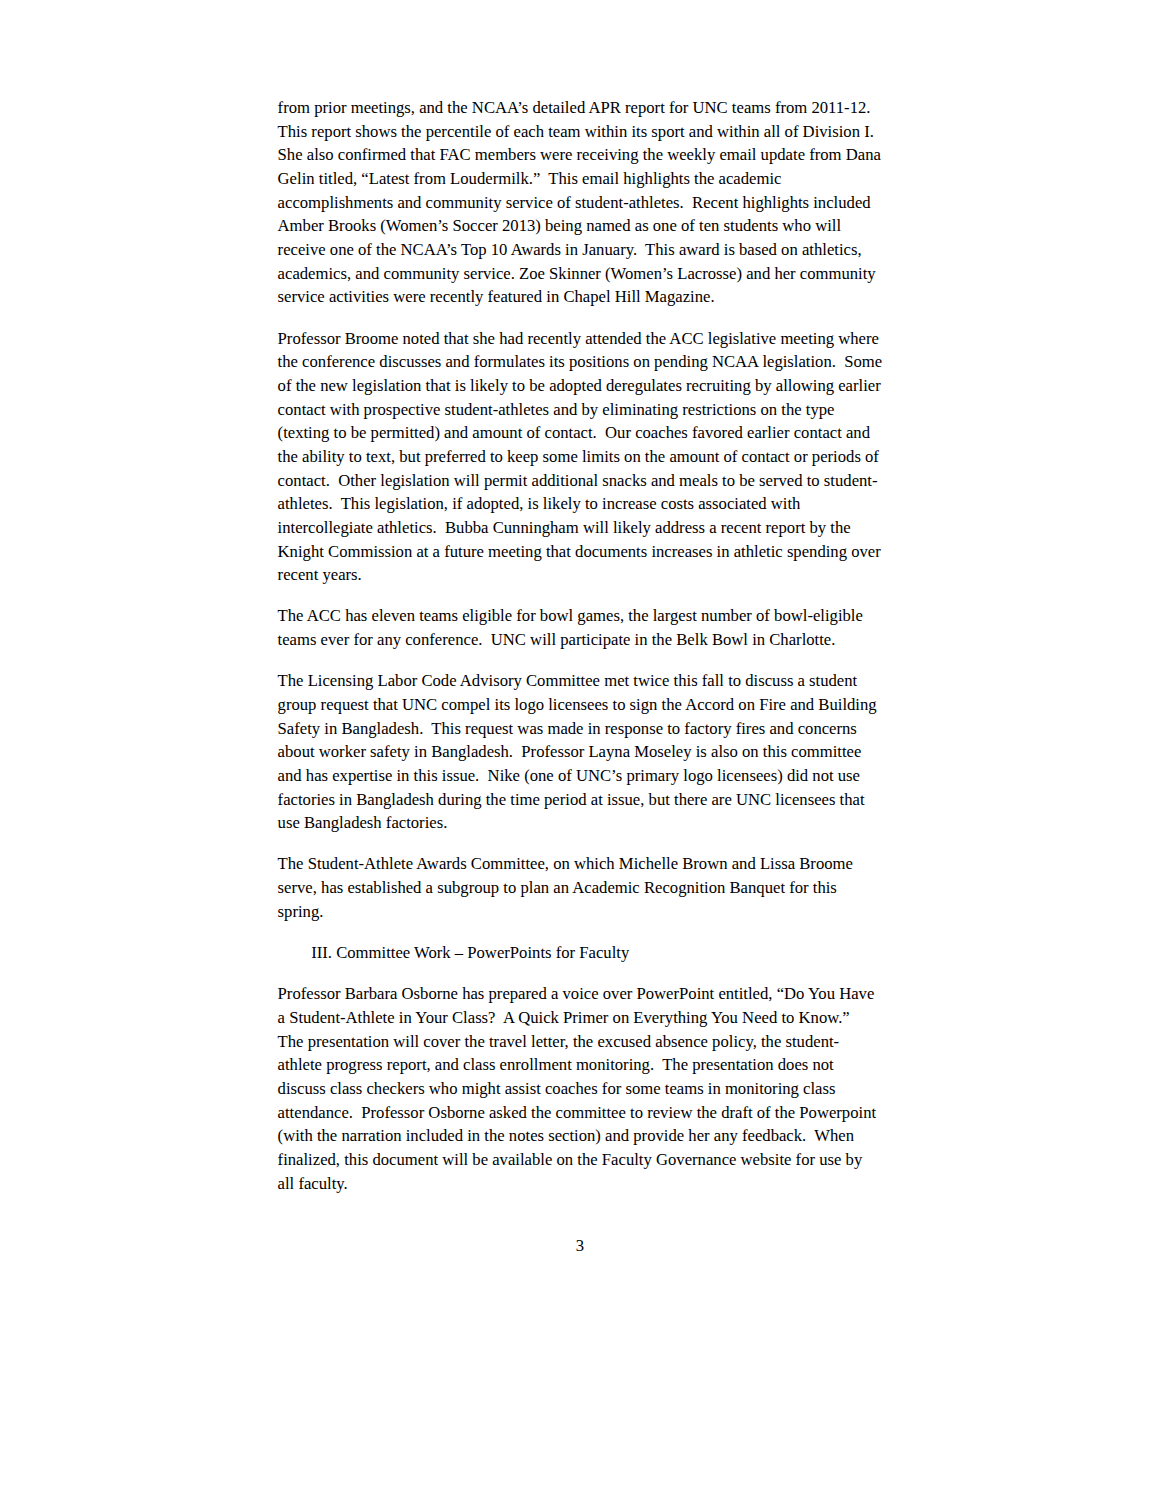from prior meetings, and the NCAA’s detailed APR report for UNC teams from 2011-12. This report shows the percentile of each team within its sport and within all of Division I. She also confirmed that FAC members were receiving the weekly email update from Dana Gelin titled, “Latest from Loudermilk.” This email highlights the academic accomplishments and community service of student-athletes. Recent highlights included Amber Brooks (Women’s Soccer 2013) being named as one of ten students who will receive one of the NCAA’s Top 10 Awards in January. This award is based on athletics, academics, and community service. Zoe Skinner (Women’s Lacrosse) and her community service activities were recently featured in Chapel Hill Magazine.
Professor Broome noted that she had recently attended the ACC legislative meeting where the conference discusses and formulates its positions on pending NCAA legislation. Some of the new legislation that is likely to be adopted deregulates recruiting by allowing earlier contact with prospective student-athletes and by eliminating restrictions on the type (texting to be permitted) and amount of contact. Our coaches favored earlier contact and the ability to text, but preferred to keep some limits on the amount of contact or periods of contact. Other legislation will permit additional snacks and meals to be served to student-athletes. This legislation, if adopted, is likely to increase costs associated with intercollegiate athletics. Bubba Cunningham will likely address a recent report by the Knight Commission at a future meeting that documents increases in athletic spending over recent years.
The ACC has eleven teams eligible for bowl games, the largest number of bowl-eligible teams ever for any conference. UNC will participate in the Belk Bowl in Charlotte.
The Licensing Labor Code Advisory Committee met twice this fall to discuss a student group request that UNC compel its logo licensees to sign the Accord on Fire and Building Safety in Bangladesh. This request was made in response to factory fires and concerns about worker safety in Bangladesh. Professor Layna Moseley is also on this committee and has expertise in this issue. Nike (one of UNC’s primary logo licensees) did not use factories in Bangladesh during the time period at issue, but there are UNC licensees that use Bangladesh factories.
The Student-Athlete Awards Committee, on which Michelle Brown and Lissa Broome serve, has established a subgroup to plan an Academic Recognition Banquet for this spring.
III. Committee Work – PowerPoints for Faculty
Professor Barbara Osborne has prepared a voice over PowerPoint entitled, “Do You Have a Student-Athlete in Your Class? A Quick Primer on Everything You Need to Know.” The presentation will cover the travel letter, the excused absence policy, the student-athlete progress report, and class enrollment monitoring. The presentation does not discuss class checkers who might assist coaches for some teams in monitoring class attendance. Professor Osborne asked the committee to review the draft of the Powerpoint (with the narration included in the notes section) and provide her any feedback. When finalized, this document will be available on the Faculty Governance website for use by all faculty.
3